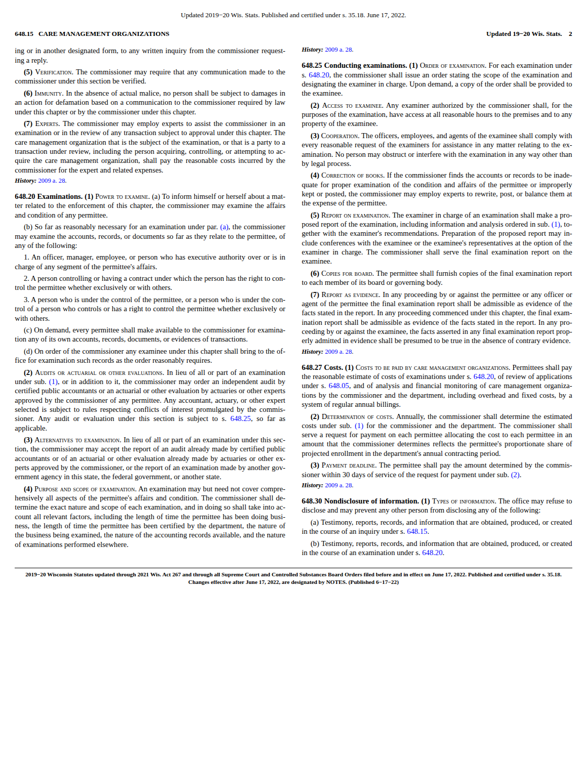Updated 2019−20 Wis. Stats. Published and certified under s. 35.18. June 17, 2022.
648.15 CARE MANAGEMENT ORGANIZATIONS Updated 19−20 Wis. Stats. 2
ing or in another designated form, to any written inquiry from the commissioner requesting a reply.
(5) Verification. The commissioner may require that any communication made to the commissioner under this section be verified.
(6) Immunity. In the absence of actual malice, no person shall be subject to damages in an action for defamation based on a communication to the commissioner required by law under this chapter or by the commissioner under this chapter.
(7) Experts. The commissioner may employ experts to assist the commissioner in an examination or in the review of any transaction subject to approval under this chapter. The care management organization that is the subject of the examination, or that is a party to a transaction under review, including the person acquiring, controlling, or attempting to acquire the care management organization, shall pay the reasonable costs incurred by the commissioner for the expert and related expenses.
History: 2009 a. 28.
648.20 Examinations. (1) Power to examine. (a) To inform himself or herself about a matter related to the enforcement of this chapter, the commissioner may examine the affairs and condition of any permittee.
(b) So far as reasonably necessary for an examination under par. (a), the commissioner may examine the accounts, records, or documents so far as they relate to the permittee, of any of the following:
1. An officer, manager, employee, or person who has executive authority over or is in charge of any segment of the permittee's affairs.
2. A person controlling or having a contract under which the person has the right to control the permittee whether exclusively or with others.
3. A person who is under the control of the permittee, or a person who is under the control of a person who controls or has a right to control the permittee whether exclusively or with others.
(c) On demand, every permittee shall make available to the commissioner for examination any of its own accounts, records, documents, or evidences of transactions.
(d) On order of the commissioner any examinee under this chapter shall bring to the office for examination such records as the order reasonably requires.
(2) Audits or actuarial or other evaluations. In lieu of all or part of an examination under sub. (1), or in addition to it, the commissioner may order an independent audit by certified public accountants or an actuarial or other evaluation by actuaries or other experts approved by the commissioner of any permittee. Any accountant, actuary, or other expert selected is subject to rules respecting conflicts of interest promulgated by the commissioner. Any audit or evaluation under this section is subject to s. 648.25, so far as applicable.
(3) Alternatives to examination. In lieu of all or part of an examination under this section, the commissioner may accept the report of an audit already made by certified public accountants or of an actuarial or other evaluation already made by actuaries or other experts approved by the commissioner, or the report of an examination made by another government agency in this state, the federal government, or another state.
(4) Purpose and scope of examination. An examination may but need not cover comprehensively all aspects of the permittee's affairs and condition. The commissioner shall determine the exact nature and scope of each examination, and in doing so shall take into account all relevant factors, including the length of time the permittee has been doing business, the length of time the permittee has been certified by the department, the nature of the business being examined, the nature of the accounting records available, and the nature of examinations performed elsewhere.
History: 2009 a. 28.
648.25 Conducting examinations. (1) Order of examination. For each examination under s. 648.20, the commissioner shall issue an order stating the scope of the examination and designating the examiner in charge. Upon demand, a copy of the order shall be provided to the examinee.
(2) Access to examinee. Any examiner authorized by the commissioner shall, for the purposes of the examination, have access at all reasonable hours to the premises and to any property of the examinee.
(3) Cooperation. The officers, employees, and agents of the examinee shall comply with every reasonable request of the examiners for assistance in any matter relating to the examination. No person may obstruct or interfere with the examination in any way other than by legal process.
(4) Correction of books. If the commissioner finds the accounts or records to be inadequate for proper examination of the condition and affairs of the permittee or improperly kept or posted, the commissioner may employ experts to rewrite, post, or balance them at the expense of the permittee.
(5) Report on examination. The examiner in charge of an examination shall make a proposed report of the examination, including information and analysis ordered in sub. (1), together with the examiner's recommendations. Preparation of the proposed report may include conferences with the examinee or the examinee's representatives at the option of the examiner in charge. The commissioner shall serve the final examination report on the examinee.
(6) Copies for board. The permittee shall furnish copies of the final examination report to each member of its board or governing body.
(7) Report as evidence. In any proceeding by or against the permittee or any officer or agent of the permittee the final examination report shall be admissible as evidence of the facts stated in the report. In any proceeding commenced under this chapter, the final examination report shall be admissible as evidence of the facts stated in the report. In any proceeding by or against the examinee, the facts asserted in any final examination report properly admitted in evidence shall be presumed to be true in the absence of contrary evidence.
History: 2009 a. 28.
648.27 Costs. (1) Costs to be paid by care management organizations. Permittees shall pay the reasonable estimate of costs of examinations under s. 648.20, of review of applications under s. 648.05, and of analysis and financial monitoring of care management organizations by the commissioner and the department, including overhead and fixed costs, by a system of regular annual billings.
(2) Determination of costs. Annually, the commissioner shall determine the estimated costs under sub. (1) for the commissioner and the department. The commissioner shall serve a request for payment on each permittee allocating the cost to each permittee in an amount that the commissioner determines reflects the permittee's proportionate share of projected enrollment in the department's annual contracting period.
(3) Payment deadline. The permittee shall pay the amount determined by the commissioner within 30 days of service of the request for payment under sub. (2).
History: 2009 a. 28.
648.30 Nondisclosure of information. (1) Types of information. The office may refuse to disclose and may prevent any other person from disclosing any of the following:
(a) Testimony, reports, records, and information that are obtained, produced, or created in the course of an inquiry under s. 648.15.
(b) Testimony, reports, records, and information that are obtained, produced, or created in the course of an examination under s. 648.20.
2019−20 Wisconsin Statutes updated through 2021 Wis. Act 267 and through all Supreme Court and Controlled Substances Board Orders filed before and in effect on June 17, 2022. Published and certified under s. 35.18. Changes effective after June 17, 2022, are designated by NOTES. (Published 6−17−22)